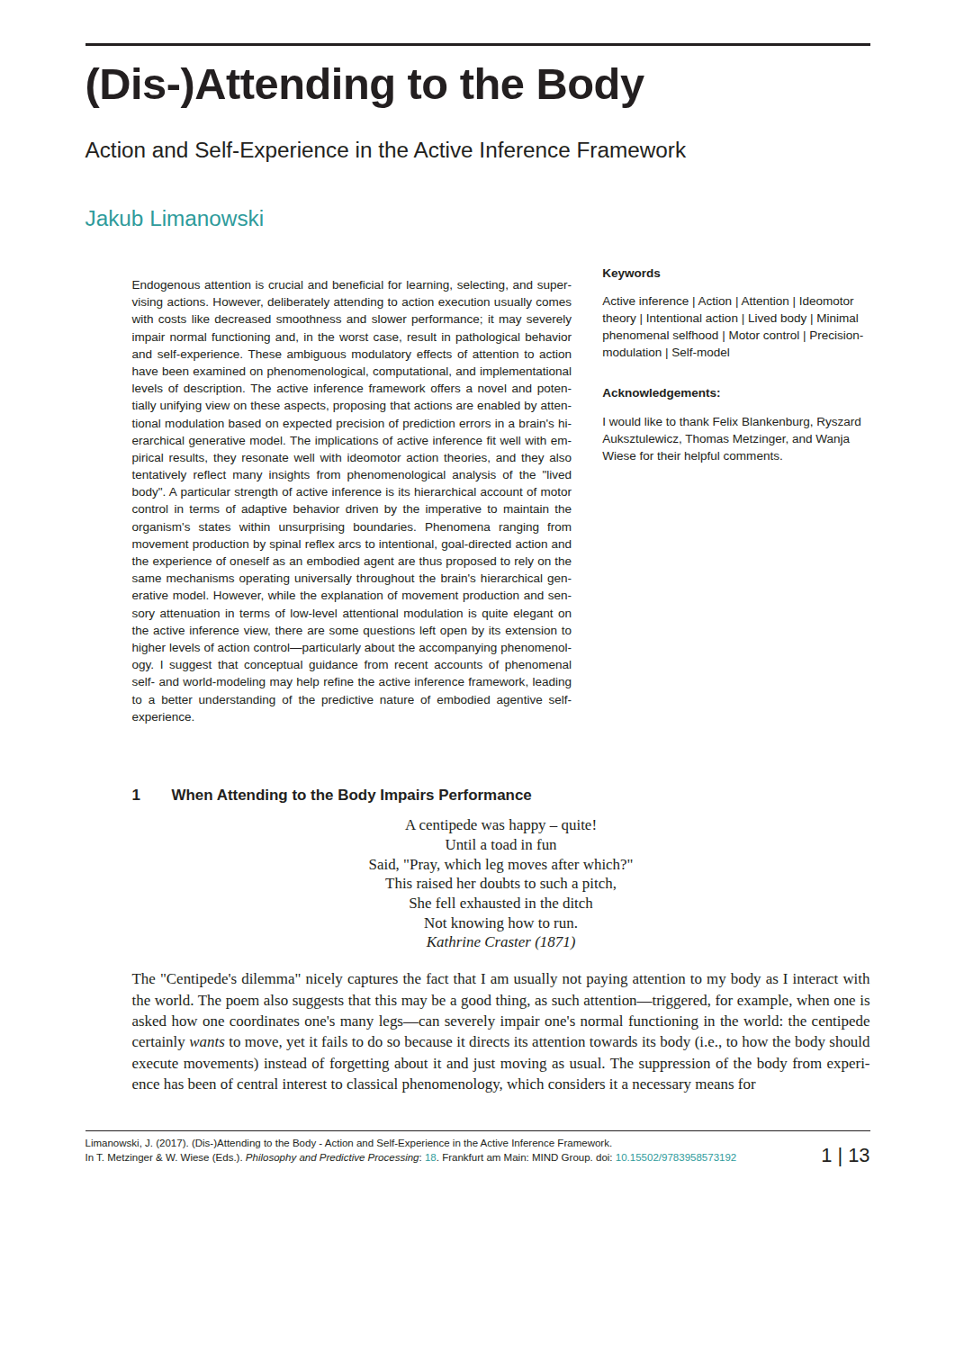(Dis-)Attending to the Body
Action and Self-Experience in the Active Inference Framework
Jakub Limanowski
Endogenous attention is crucial and beneficial for learning, selecting, and supervising actions. However, deliberately attending to action execution usually comes with costs like decreased smoothness and slower performance; it may severely impair normal functioning and, in the worst case, result in pathological behavior and self-experience. These ambiguous modulatory effects of attention to action have been examined on phenomenological, computational, and implementational levels of description. The active inference framework offers a novel and potentially unifying view on these aspects, proposing that actions are enabled by attentional modulation based on expected precision of prediction errors in a brain's hierarchical generative model. The implications of active inference fit well with empirical results, they resonate well with ideomotor action theories, and they also tentatively reflect many insights from phenomenological analysis of the "lived body". A particular strength of active inference is its hierarchical account of motor control in terms of adaptive behavior driven by the imperative to maintain the organism's states within unsurprising boundaries. Phenomena ranging from movement production by spinal reflex arcs to intentional, goal-directed action and the experience of oneself as an embodied agent are thus proposed to rely on the same mechanisms operating universally throughout the brain's hierarchical generative model. However, while the explanation of movement production and sensory attenuation in terms of low-level attentional modulation is quite elegant on the active inference view, there are some questions left open by its extension to higher levels of action control—particularly about the accompanying phenomenology. I suggest that conceptual guidance from recent accounts of phenomenal self- and world-modeling may help refine the active inference framework, leading to a better understanding of the predictive nature of embodied agentive self-experience.
Keywords
Active inference | Action | Attention | Ideomotor theory | Intentional action | Lived body | Minimal phenomenal selfhood | Motor control | Precision-modulation | Self-model
Acknowledgements:
I would like to thank Felix Blankenburg, Ryszard Auksztulewicz, Thomas Metzinger, and Wanja Wiese for their helpful comments.
1 When Attending to the Body Impairs Performance
A centipede was happy – quite!
Until a toad in fun
Said, "Pray, which leg moves after which?"
This raised her doubts to such a pitch,
She fell exhausted in the ditch
Not knowing how to run.
Kathrine Craster (1871)
The "Centipede's dilemma" nicely captures the fact that I am usually not paying attention to my body as I interact with the world. The poem also suggests that this may be a good thing, as such attention—triggered, for example, when one is asked how one coordinates one's many legs—can severely impair one's normal functioning in the world: the centipede certainly wants to move, yet it fails to do so because it directs its attention towards its body (i.e., to how the body should execute movements) instead of forgetting about it and just moving as usual. The suppression of the body from experience has been of central interest to classical phenomenology, which considers it a necessary means for
Limanowski, J. (2017). (Dis-)Attending to the Body - Action and Self-Experience in the Active Inference Framework.
In T. Metzinger & W. Wiese (Eds.). Philosophy and Predictive Processing: 18. Frankfurt am Main: MIND Group. doi: 10.15502/9783958573192
1 | 13